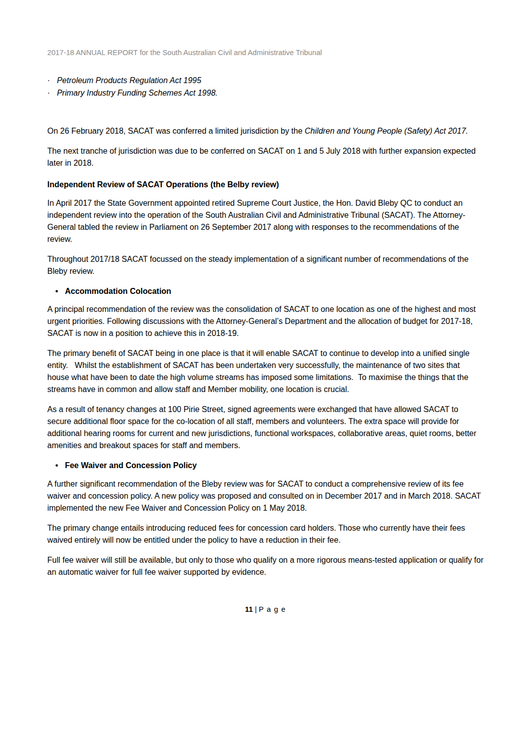2017-18 ANNUAL REPORT for the South Australian Civil and Administrative Tribunal
Petroleum Products Regulation Act 1995
Primary Industry Funding Schemes Act 1998.
On 26 February 2018, SACAT was conferred a limited jurisdiction by the Children and Young People (Safety) Act 2017.
The next tranche of jurisdiction was due to be conferred on SACAT on 1 and 5 July 2018 with further expansion expected later in 2018.
Independent Review of SACAT Operations (the Belby review)
In April 2017 the State Government appointed retired Supreme Court Justice, the Hon. David Bleby QC to conduct an independent review into the operation of the South Australian Civil and Administrative Tribunal (SACAT). The Attorney-General tabled the review in Parliament on 26 September 2017 along with responses to the recommendations of the review.
Throughout 2017/18 SACAT focussed on the steady implementation of a significant number of recommendations of the Bleby review.
Accommodation Colocation
A principal recommendation of the review was the consolidation of SACAT to one location as one of the highest and most urgent priorities. Following discussions with the Attorney-General’s Department and the allocation of budget for 2017-18, SACAT is now in a position to achieve this in 2018-19.
The primary benefit of SACAT being in one place is that it will enable SACAT to continue to develop into a unified single entity. Whilst the establishment of SACAT has been undertaken very successfully, the maintenance of two sites that house what have been to date the high volume streams has imposed some limitations. To maximise the things that the streams have in common and allow staff and Member mobility, one location is crucial.
As a result of tenancy changes at 100 Pirie Street, signed agreements were exchanged that have allowed SACAT to secure additional floor space for the co-location of all staff, members and volunteers. The extra space will provide for additional hearing rooms for current and new jurisdictions, functional workspaces, collaborative areas, quiet rooms, better amenities and breakout spaces for staff and members.
Fee Waiver and Concession Policy
A further significant recommendation of the Bleby review was for SACAT to conduct a comprehensive review of its fee waiver and concession policy. A new policy was proposed and consulted on in December 2017 and in March 2018. SACAT implemented the new Fee Waiver and Concession Policy on 1 May 2018.
The primary change entails introducing reduced fees for concession card holders. Those who currently have their fees waived entirely will now be entitled under the policy to have a reduction in their fee.
Full fee waiver will still be available, but only to those who qualify on a more rigorous means-tested application or qualify for an automatic waiver for full fee waiver supported by evidence.
11 | P a g e